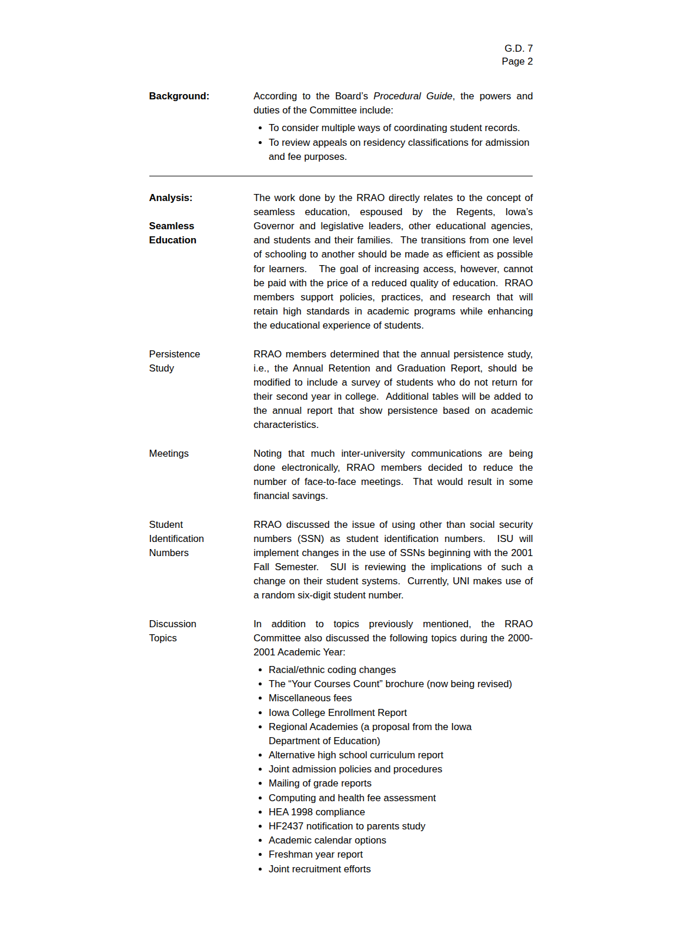G.D. 7
Page 2
| Background: | According to the Board’s Procedural Guide , the powers and duties of the Committee include: To consider multiple ways of coordinating student records. To review appeals on residency classifications for admission and fee purposes. |
| Analysis: Seamless Education | The work done by the RRAO directly relates to the concept of seamless education, espoused by the Regents, Iowa’s Governor and legislative leaders, other educational agencies, and students and their families. The transitions from one level of schooling to another should be made as efficient as possible for learners. The goal of increasing access, however, cannot be paid with the price of a reduced quality of education. RRAO members support policies, practices, and research that will retain high standards in academic programs while enhancing the educational experience of students. |
| Persistence Study | RRAO members determined that the annual persistence study, i.e., the Annual Retention and Graduation Report, should be modified to include a survey of students who do not return for their second year in college. Additional tables will be added to the annual report that show persistence based on academic characteristics. |
| Meetings | Noting that much inter-university communications are being done electronically, RRAO members decided to reduce the number of face-to-face meetings. That would result in some financial savings. |
| Student Identification Numbers | RRAO discussed the issue of using other than social security numbers (SSN) as student identification numbers. ISU will implement changes in the use of SSNs beginning with the 2001 Fall Semester. SUI is reviewing the implications of such a change on their student systems. Currently, UNI makes use of a random six-digit student number. |
| Discussion Topics | In addition to topics previously mentioned, the RRAO Committee also discussed the following topics during the 2000-2001 Academic Year: Racial/ethnic coding changes The “Your Courses Count” brochure (now being revised) Miscellaneous fees Iowa College Enrollment Report Regional Academies (a proposal from the Iowa Department of Education) Alternative high school curriculum report Joint admission policies and procedures Mailing of grade reports Computing and health fee assessment HEA 1998 compliance HF2437 notification to parents study Academic calendar options Freshman year report Joint recruitment efforts |